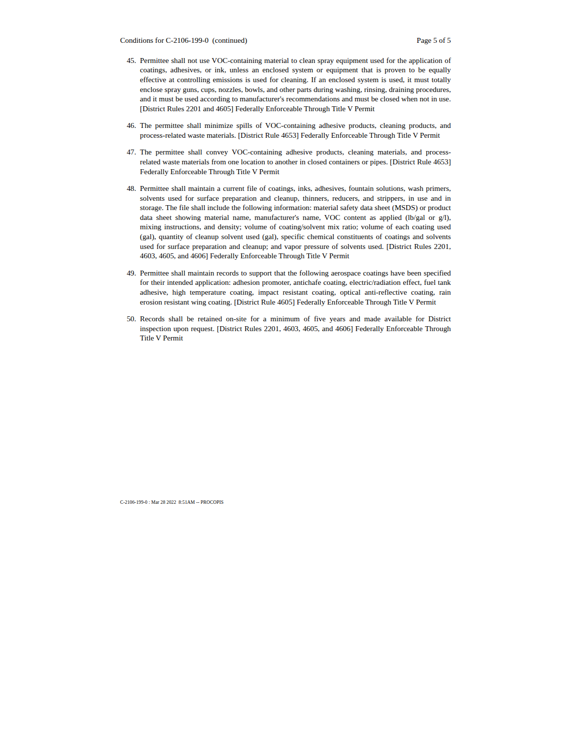Conditions for C-2106-199-0 (continued)
Page 5 of 5
45. Permittee shall not use VOC-containing material to clean spray equipment used for the application of coatings, adhesives, or ink, unless an enclosed system or equipment that is proven to be equally effective at controlling emissions is used for cleaning. If an enclosed system is used, it must totally enclose spray guns, cups, nozzles, bowls, and other parts during washing, rinsing, draining procedures, and it must be used according to manufacturer's recommendations and must be closed when not in use. [District Rules 2201 and 4605] Federally Enforceable Through Title V Permit
46. The permittee shall minimize spills of VOC-containing adhesive products, cleaning products, and process-related waste materials. [District Rule 4653] Federally Enforceable Through Title V Permit
47. The permittee shall convey VOC-containing adhesive products, cleaning materials, and process-related waste materials from one location to another in closed containers or pipes. [District Rule 4653] Federally Enforceable Through Title V Permit
48. Permittee shall maintain a current file of coatings, inks, adhesives, fountain solutions, wash primers, solvents used for surface preparation and cleanup, thinners, reducers, and strippers, in use and in storage. The file shall include the following information: material safety data sheet (MSDS) or product data sheet showing material name, manufacturer's name, VOC content as applied (lb/gal or g/l), mixing instructions, and density; volume of coating/solvent mix ratio; volume of each coating used (gal), quantity of cleanup solvent used (gal), specific chemical constituents of coatings and solvents used for surface preparation and cleanup; and vapor pressure of solvents used. [District Rules 2201, 4603, 4605, and 4606] Federally Enforceable Through Title V Permit
49. Permittee shall maintain records to support that the following aerospace coatings have been specified for their intended application: adhesion promoter, antichafe coating, electric/radiation effect, fuel tank adhesive, high temperature coating, impact resistant coating, optical anti-reflective coating, rain erosion resistant wing coating. [District Rule 4605] Federally Enforceable Through Title V Permit
50. Records shall be retained on-site for a minimum of five years and made available for District inspection upon request. [District Rules 2201, 4603, 4605, and 4606] Federally Enforceable Through Title V Permit
C-2106-199-0 : Mar 28 2022 8:51AM -- PROCOPIS